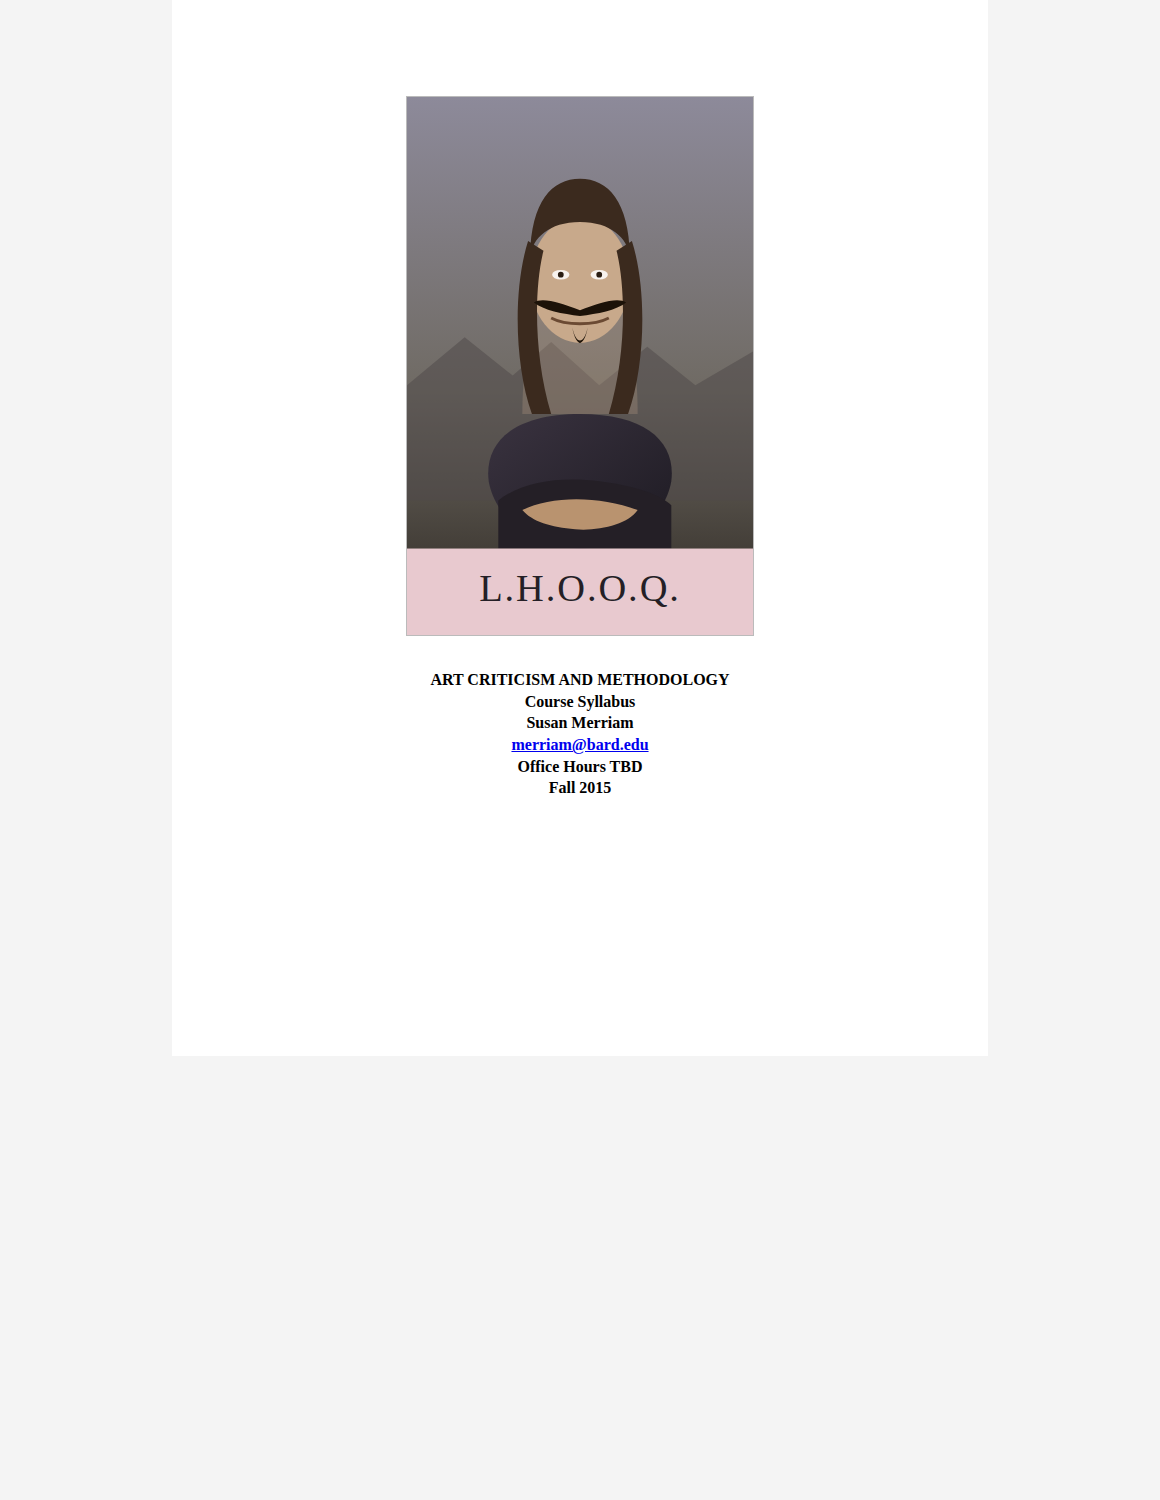Art Criticism and Methodology
Course Syllabus
Susan Merriam
merriam@bard.edu
Office Hours TBD
Fall 2015